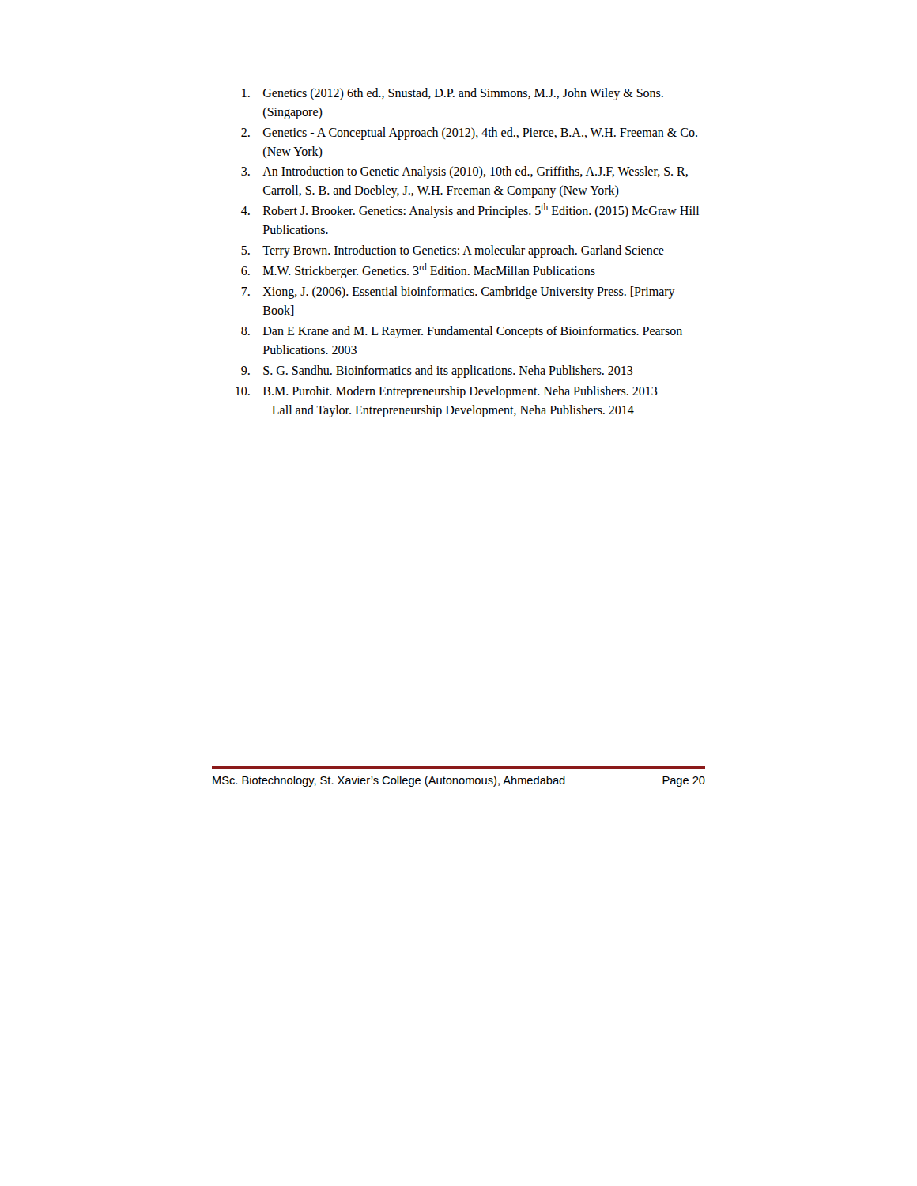Genetics (2012) 6th ed., Snustad, D.P. and Simmons, M.J., John Wiley & Sons.(Singapore)
Genetics - A Conceptual Approach (2012), 4th ed., Pierce, B.A., W.H. Freeman & Co. (New York)
An Introduction to Genetic Analysis (2010), 10th ed., Griffiths, A.J.F, Wessler, S. R, Carroll, S. B. and Doebley, J., W.H. Freeman & Company (New York)
Robert J. Brooker. Genetics: Analysis and Principles. 5th Edition. (2015) McGraw Hill Publications.
Terry Brown. Introduction to Genetics: A molecular approach. Garland Science
M.W. Strickberger. Genetics. 3rd Edition. MacMillan Publications
Xiong, J. (2006). Essential bioinformatics. Cambridge University Press. [Primary Book]
Dan E Krane and M. L Raymer. Fundamental Concepts of Bioinformatics. Pearson Publications. 2003
S. G. Sandhu. Bioinformatics and its applications. Neha Publishers. 2013
B.M. Purohit. Modern Entrepreneurship Development. Neha Publishers. 2013
Lall and Taylor. Entrepreneurship Development, Neha Publishers. 2014
MSc. Biotechnology, St. Xavier’s College (Autonomous), Ahmedabad Page 20